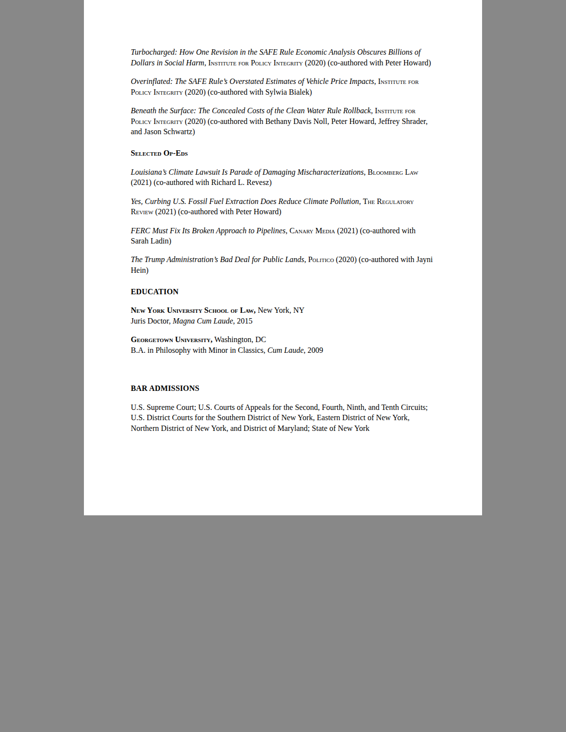Turbocharged: How One Revision in the SAFE Rule Economic Analysis Obscures Billions of Dollars in Social Harm, Institute for Policy Integrity (2020) (co-authored with Peter Howard)
Overinflated: The SAFE Rule’s Overstated Estimates of Vehicle Price Impacts, Institute for Policy Integrity (2020) (co-authored with Sylwia Bialek)
Beneath the Surface: The Concealed Costs of the Clean Water Rule Rollback, Institute for Policy Integrity (2020) (co-authored with Bethany Davis Noll, Peter Howard, Jeffrey Shrader, and Jason Schwartz)
Selected Op-Eds
Louisiana’s Climate Lawsuit Is Parade of Damaging Mischaracterizations, Bloomberg Law (2021) (co-authored with Richard L. Revesz)
Yes, Curbing U.S. Fossil Fuel Extraction Does Reduce Climate Pollution, The Regulatory Review (2021) (co-authored with Peter Howard)
FERC Must Fix Its Broken Approach to Pipelines, Canary Media (2021) (co-authored with Sarah Ladin)
The Trump Administration’s Bad Deal for Public Lands, Politico (2020) (co-authored with Jayni Hein)
Education
New York University School of Law, New York, NY
Juris Doctor, Magna Cum Laude, 2015
Georgetown University, Washington, DC
B.A. in Philosophy with Minor in Classics, Cum Laude, 2009
Bar Admissions
U.S. Supreme Court; U.S. Courts of Appeals for the Second, Fourth, Ninth, and Tenth Circuits; U.S. District Courts for the Southern District of New York, Eastern District of New York, Northern District of New York, and District of Maryland; State of New York